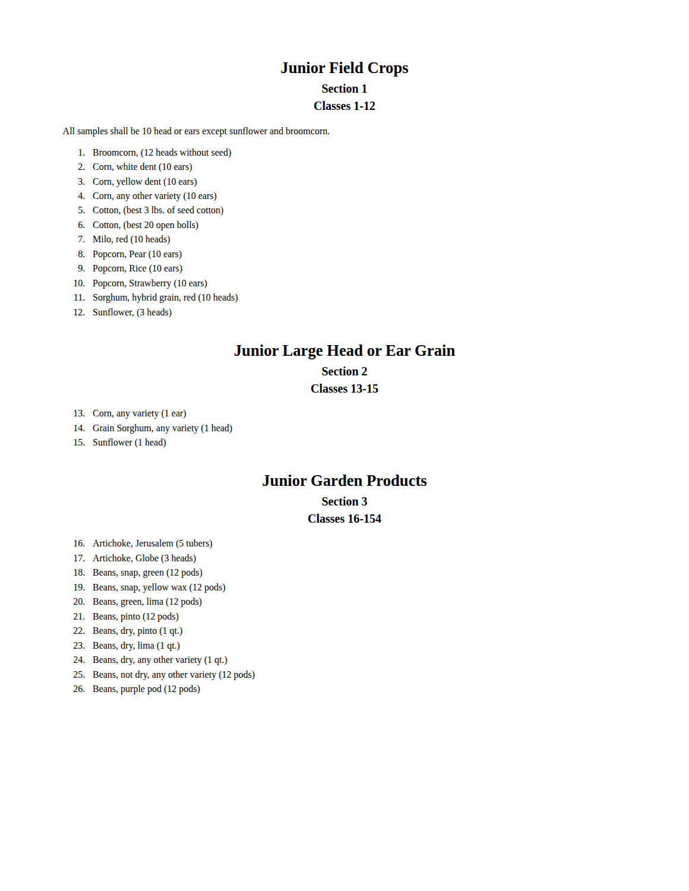Junior Field Crops
Section 1
Classes 1-12
All samples shall be 10 head or ears except sunflower and broomcorn.
Broomcorn, (12 heads without seed)
Corn, white dent (10 ears)
Corn, yellow dent (10 ears)
Corn, any other variety (10 ears)
Cotton, (best 3 lbs. of seed cotton)
Cotton, (best 20 open bolls)
Milo, red (10 heads)
Popcorn, Pear (10 ears)
Popcorn, Rice (10 ears)
Popcorn, Strawberry (10 ears)
Sorghum, hybrid grain, red (10 heads)
Sunflower, (3 heads)
Junior Large Head or Ear Grain
Section 2
Classes 13-15
Corn, any variety (1 ear)
Grain Sorghum, any variety (1 head)
Sunflower (1 head)
Junior Garden Products
Section 3
Classes 16-154
Artichoke, Jerusalem (5 tubers)
Artichoke, Globe (3 heads)
Beans, snap, green (12 pods)
Beans, snap, yellow wax (12 pods)
Beans, green, lima (12 pods)
Beans, pinto (12 pods)
Beans, dry, pinto (1 qt.)
Beans, dry, lima (1 qt.)
Beans, dry, any other variety (1 qt.)
Beans, not dry, any other variety (12 pods)
Beans, purple pod (12 pods)